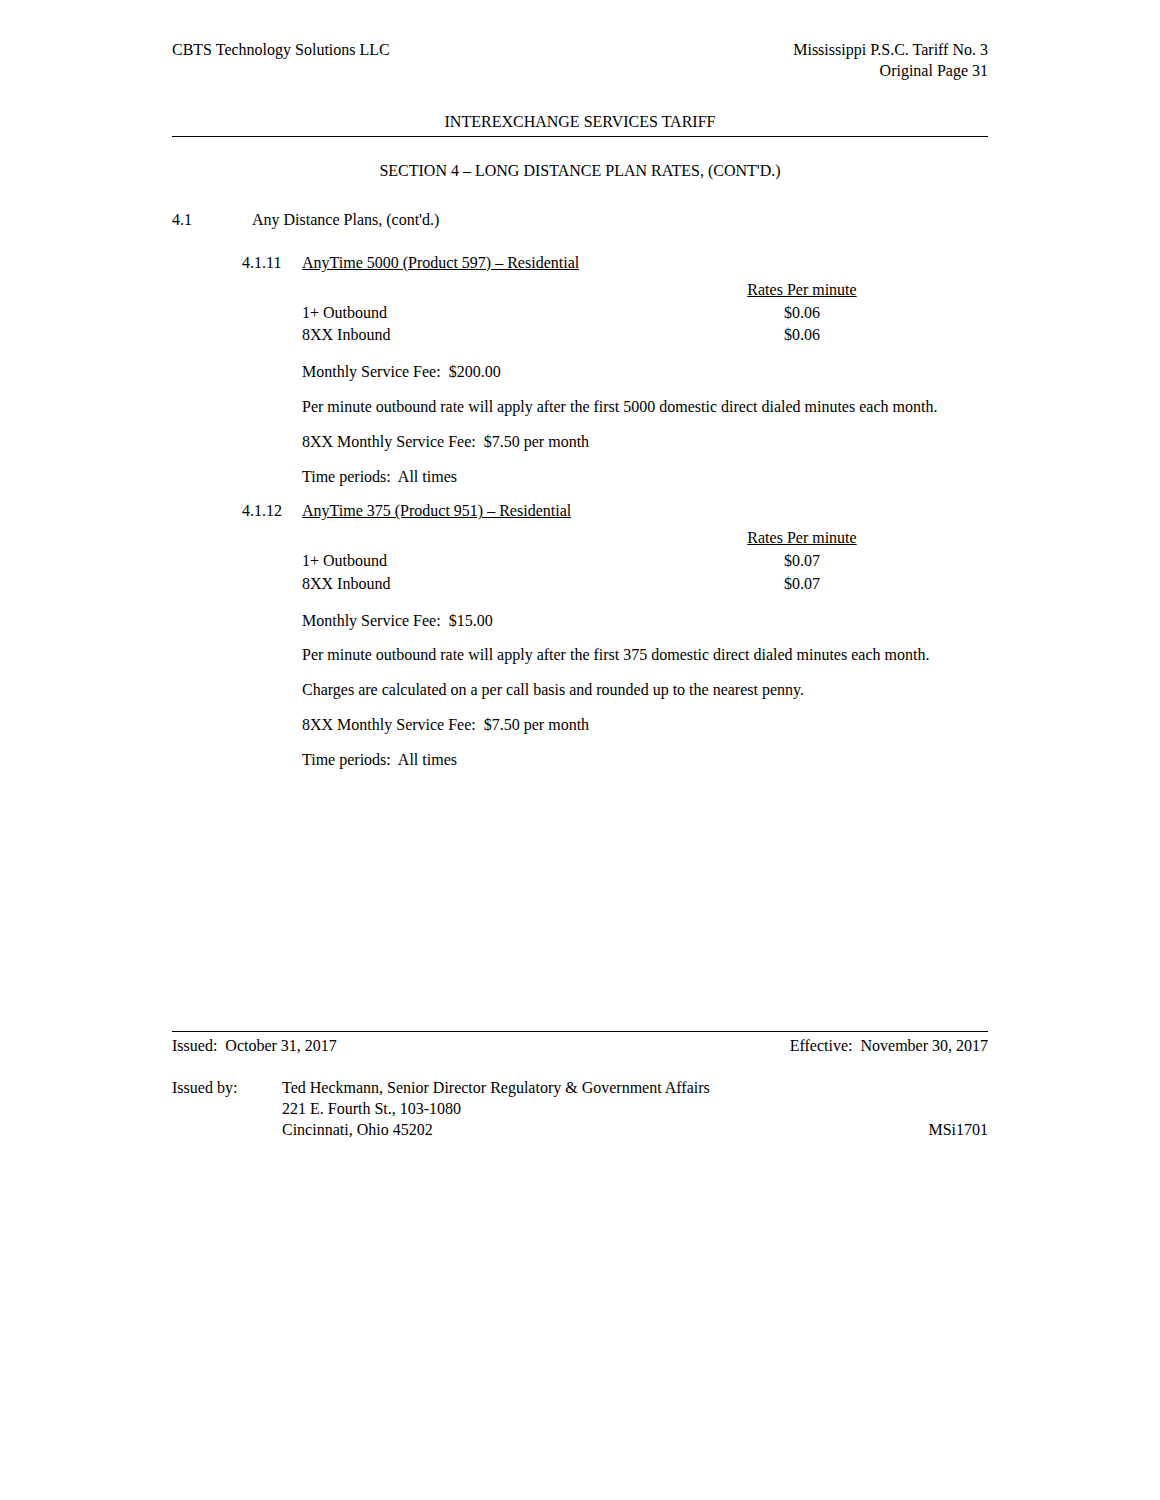CBTS Technology Solutions LLC
Mississippi P.S.C. Tariff No. 3
Original Page 31
INTEREXCHANGE SERVICES TARIFF
SECTION 4 – LONG DISTANCE PLAN RATES, (CONT'D.)
4.1
Any Distance Plans, (cont'd.)
4.1.11
AnyTime 5000 (Product 597) – Residential
| | Rates Per minute |
| 1+ Outbound | $0.06 |
| 8XX Inbound | $0.06 |
Monthly Service Fee: $200.00
Per minute outbound rate will apply after the first 5000 domestic direct dialed minutes each month.
8XX Monthly Service Fee: $7.50 per month
Time periods: All times
4.1.12
AnyTime 375 (Product 951) – Residential
| | Rates Per minute |
| 1+ Outbound | $0.07 |
| 8XX Inbound | $0.07 |
Monthly Service Fee: $15.00
Per minute outbound rate will apply after the first 375 domestic direct dialed minutes each month.
Charges are calculated on a per call basis and rounded up to the nearest penny.
8XX Monthly Service Fee: $7.50 per month
Time periods: All times
Issued: October 31, 2017
Effective: November 30, 2017
Issued by:
Ted Heckmann, Senior Director Regulatory & Government Affairs
221 E. Fourth St., 103-1080
Cincinnati, Ohio 45202 MSi1701